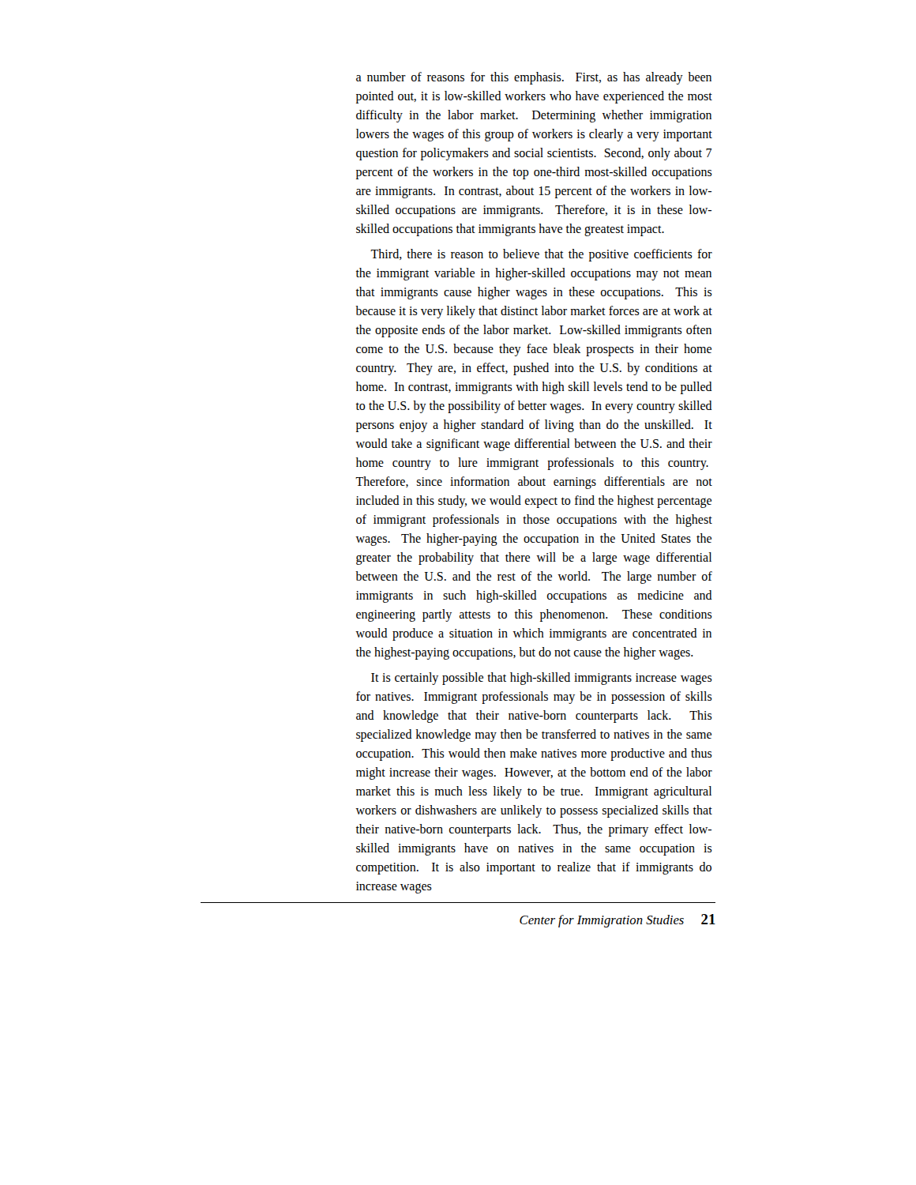a number of reasons for this emphasis. First, as has already been pointed out, it is low-skilled workers who have experienced the most difficulty in the labor market. Determining whether immigration lowers the wages of this group of workers is clearly a very important question for policymakers and social scientists. Second, only about 7 percent of the workers in the top one-third most-skilled occupations are immigrants. In contrast, about 15 percent of the workers in low-skilled occupations are immigrants. Therefore, it is in these low-skilled occupations that immigrants have the greatest impact.
Third, there is reason to believe that the positive coefficients for the immigrant variable in higher-skilled occupations may not mean that immigrants cause higher wages in these occupations. This is because it is very likely that distinct labor market forces are at work at the opposite ends of the labor market. Low-skilled immigrants often come to the U.S. because they face bleak prospects in their home country. They are, in effect, pushed into the U.S. by conditions at home. In contrast, immigrants with high skill levels tend to be pulled to the U.S. by the possibility of better wages. In every country skilled persons enjoy a higher standard of living than do the unskilled. It would take a significant wage differential between the U.S. and their home country to lure immigrant professionals to this country. Therefore, since information about earnings differentials are not included in this study, we would expect to find the highest percentage of immigrant professionals in those occupations with the highest wages. The higher-paying the occupation in the United States the greater the probability that there will be a large wage differential between the U.S. and the rest of the world. The large number of immigrants in such high-skilled occupations as medicine and engineering partly attests to this phenomenon. These conditions would produce a situation in which immigrants are concentrated in the highest-paying occupations, but do not cause the higher wages.
It is certainly possible that high-skilled immigrants increase wages for natives. Immigrant professionals may be in possession of skills and knowledge that their native-born counterparts lack. This specialized knowledge may then be transferred to natives in the same occupation. This would then make natives more productive and thus might increase their wages. However, at the bottom end of the labor market this is much less likely to be true. Immigrant agricultural workers or dishwashers are unlikely to possess specialized skills that their native-born counterparts lack. Thus, the primary effect low-skilled immigrants have on natives in the same occupation is competition. It is also important to realize that if immigrants do increase wages
Center for Immigration Studies 21